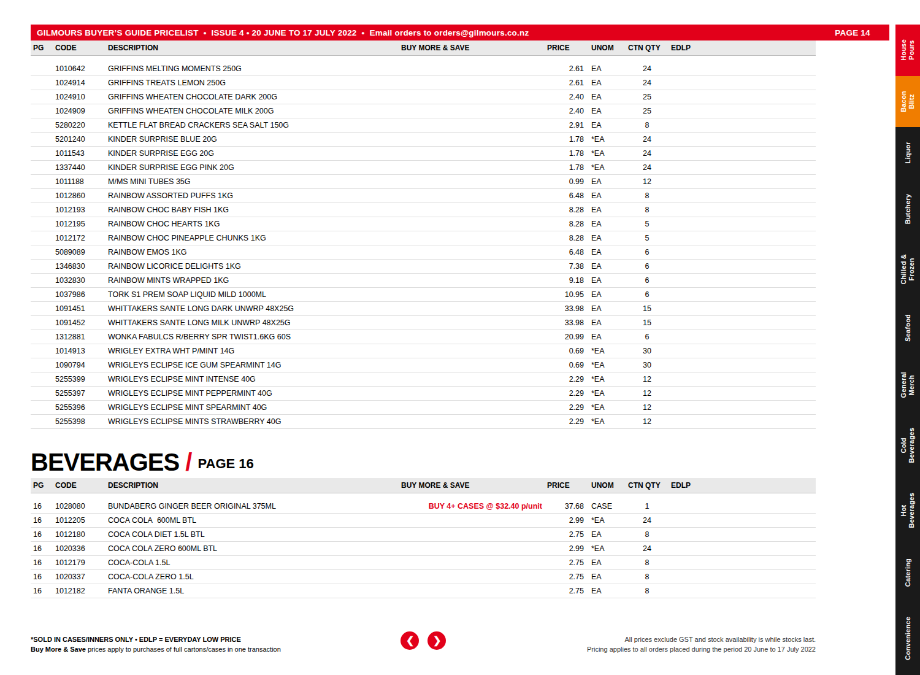House Pours
Bacon Blitz
Liquor
Butchery
Chilled & Frozen
Seafood
General Merch
Cold Beverages
Hot Beverages
Catering
Convenience
GILMOURS BUYER’S GUIDE PRICELIST•ISSUE 4 • 20 JUNE TO 17 JULY 2022•Email orders to orders@gilmours.co.nz
PAGE 14
| PG | CODE | DESCRIPTION | BUY MORE & SAVE | PRICE | UNOM | CTN QTY | EDLP |
| --- | --- | --- | --- | --- | --- | --- | --- |
| | 1010642 | GRIFFINS MELTING MOMENTS 250G | | 2.61 | EA | 24 | |
| | 1024914 | GRIFFINS TREATS LEMON 250G | | 2.61 | EA | 24 | |
| | 1024910 | GRIFFINS WHEATEN CHOCOLATE DARK 200G | | 2.40 | EA | 25 | |
| | 1024909 | GRIFFINS WHEATEN CHOCOLATE MILK 200G | | 2.40 | EA | 25 | |
| | 5280220 | KETTLE FLAT BREAD CRACKERS SEA SALT 150G | | 2.91 | EA | 8 | |
| | 5201240 | KINDER SURPRISE BLUE 20G | | 1.78 | *EA | 24 | |
| | 1011543 | KINDER SURPRISE EGG 20G | | 1.78 | *EA | 24 | |
| | 1337440 | KINDER SURPRISE EGG PINK 20G | | 1.78 | *EA | 24 | |
| | 1011188 | M/MS MINI TUBES 35G | | 0.99 | EA | 12 | |
| | 1012860 | RAINBOW ASSORTED PUFFS 1KG | | 6.48 | EA | 8 | |
| | 1012193 | RAINBOW CHOC BABY FISH 1KG | | 8.28 | EA | 8 | |
| | 1012195 | RAINBOW CHOC HEARTS 1KG | | 8.28 | EA | 5 | |
| | 1012172 | RAINBOW CHOC PINEAPPLE CHUNKS 1KG | | 8.28 | EA | 5 | |
| | 5089089 | RAINBOW EMOS 1KG | | 6.48 | EA | 6 | |
| | 1346830 | RAINBOW LICORICE DELIGHTS 1KG | | 7.38 | EA | 6 | |
| | 1032830 | RAINBOW MINTS WRAPPED 1KG | | 9.18 | EA | 6 | |
| | 1037986 | TORK S1 PREM SOAP LIQUID MILD 1000ML | | 10.95 | EA | 6 | |
| | 1091451 | WHITTAKERS SANTE LONG DARK UNWRP 48X25G | | 33.98 | EA | 15 | |
| | 1091452 | WHITTAKERS SANTE LONG MILK UNWRP 48X25G | | 33.98 | EA | 15 | |
| | 1312881 | WONKA FABULCS R/BERRY SPR TWIST1.6KG 60S | | 20.99 | EA | 6 | |
| | 1014913 | WRIGLEY EXTRA WHT P/MINT 14G | | 0.69 | *EA | 30 | |
| | 1090794 | WRIGLEYS ECLIPSE ICE GUM SPEARMINT 14G | | 0.69 | *EA | 30 | |
| | 5255399 | WRIGLEYS ECLIPSE MINT INTENSE 40G | | 2.29 | *EA | 12 | |
| | 5255397 | WRIGLEYS ECLIPSE MINT PEPPERMINT 40G | | 2.29 | *EA | 12 | |
| | 5255396 | WRIGLEYS ECLIPSE MINT SPEARMINT 40G | | 2.29 | *EA | 12 | |
| | 5255398 | WRIGLEYS ECLIPSE MINTS STRAWBERRY 40G | | 2.29 | *EA | 12 | |
BEVERAGES / PAGE 16
| PG | CODE | DESCRIPTION | BUY MORE & SAVE | PRICE | UNOM | CTN QTY | EDLP |
| --- | --- | --- | --- | --- | --- | --- | --- |
| 16 | 1028080 | BUNDABERG GINGER BEER ORIGINAL 375ML | BUY 4+ CASES @ $32.40 p/unit | 37.68 | CASE | 1 | |
| 16 | 1012205 | COCA COLA 600ML BTL | | 2.99 | *EA | 24 | |
| 16 | 1012180 | COCA COLA DIET 1.5L BTL | | 2.75 | EA | 8 | |
| 16 | 1020336 | COCA COLA ZERO 600ML BTL | | 2.99 | *EA | 24 | |
| 16 | 1012179 | COCA-COLA 1.5L | | 2.75 | EA | 8 | |
| 16 | 1020337 | COCA-COLA ZERO 1.5L | | 2.75 | EA | 8 | |
| 16 | 1012182 | FANTA ORANGE 1.5L | | 2.75 | EA | 8 | |
*SOLD IN CASES/INNERS ONLY • EDLP = EVERYDAY LOW PRICE
Buy More & Save prices apply to purchases of full cartons/cases in one transaction
❮
❯
All prices exclude GST and stock availability is while stocks last.
Pricing applies to all orders placed during the period 20 June to 17 July 2022